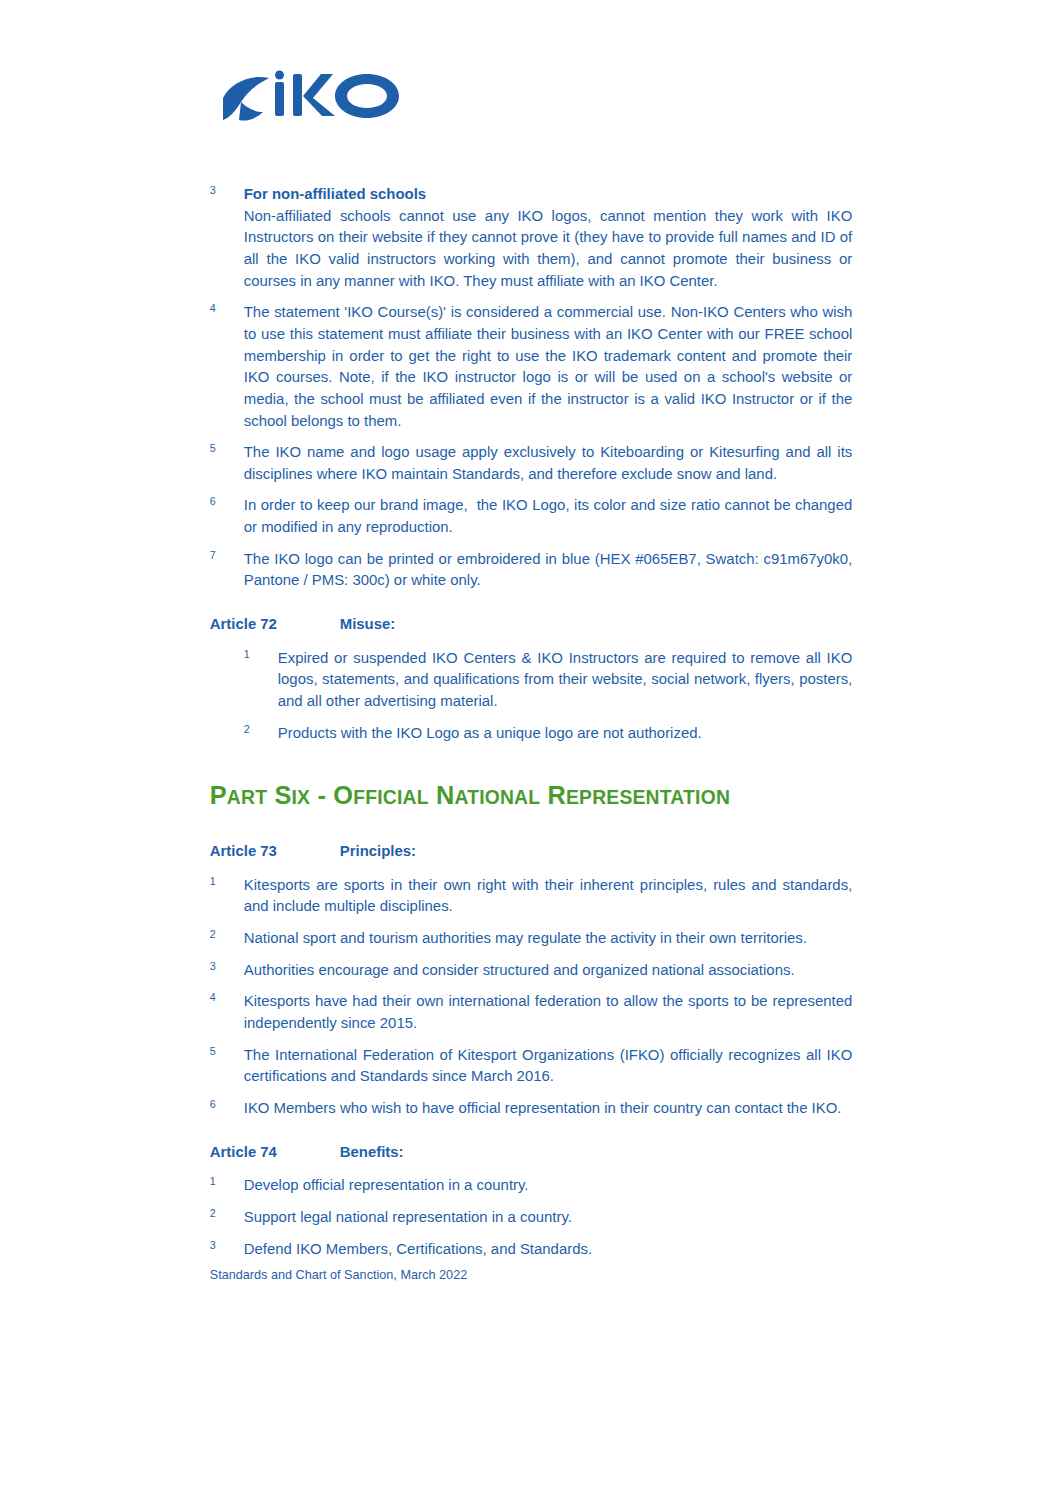3
For non-affiliated schools
Non-affiliated schools cannot use any IKO logos, cannot mention they work with IKO Instructors on their website if they cannot prove it (they have to provide full names and ID of all the IKO valid instructors working with them), and cannot promote their business or courses in any manner with IKO. They must affiliate with an IKO Center.
4
The statement 'IKO Course(s)' is considered a commercial use. Non-IKO Centers who wish to use this statement must affiliate their business with an IKO Center with our FREE school membership in order to get the right to use the IKO trademark content and promote their IKO courses. Note, if the IKO instructor logo is or will be used on a school's website or media, the school must be affiliated even if the instructor is a valid IKO Instructor or if the school belongs to them.
5
The IKO name and logo usage apply exclusively to Kiteboarding or Kitesurfing and all its disciplines where IKO maintain Standards, and therefore exclude snow and land.
6
In order to keep our brand image, the IKO Logo, its color and size ratio cannot be changed or modified in any reproduction.
7
The IKO logo can be printed or embroidered in blue (HEX #065EB7, Swatch: c91m67y0k0, Pantone / PMS: 300c) or white only.
Article 72
Misuse:
1
Expired or suspended IKO Centers & IKO Instructors are required to remove all IKO logos, statements, and qualifications from their website, social network, flyers, posters, and all other advertising material.
2
Products with the IKO Logo as a unique logo are not authorized.
PART SIX - OFFICIAL NATIONAL REPRESENTATION
Article 73
Principles:
1
Kitesports are sports in their own right with their inherent principles, rules and standards, and include multiple disciplines.
2
National sport and tourism authorities may regulate the activity in their own territories.
3
Authorities encourage and consider structured and organized national associations.
4
Kitesports have had their own international federation to allow the sports to be represented independently since 2015.
5
The International Federation of Kitesport Organizations (IFKO) officially recognizes all IKO certifications and Standards since March 2016.
6
IKO Members who wish to have official representation in their country can contact the IKO.
Article 74
Benefits:
1
Develop official representation in a country.
2
Support legal national representation in a country.
3
Defend IKO Members, Certifications, and Standards.
Standards and Chart of Sanction, March 2022